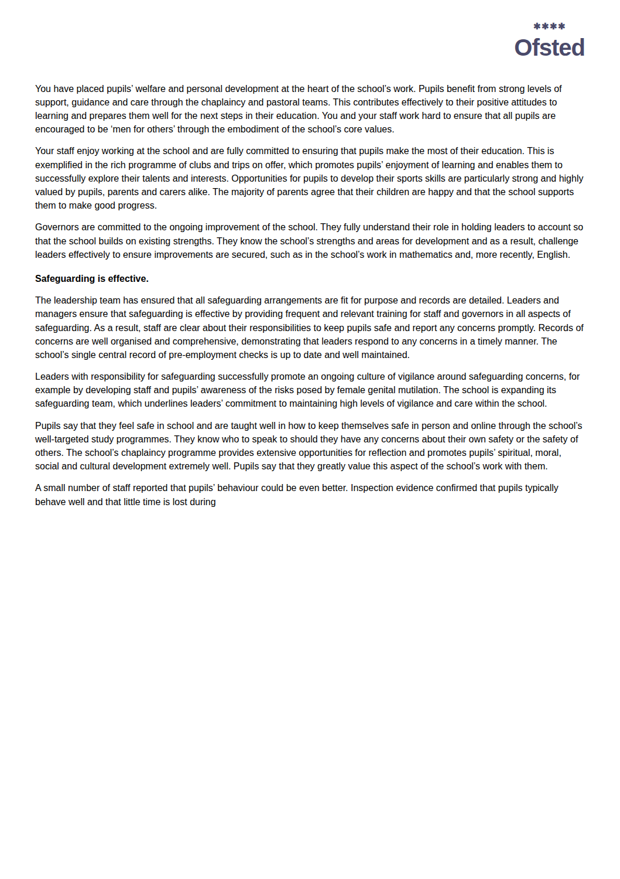✱✱✱✱ Ofsted
You have placed pupils’ welfare and personal development at the heart of the school’s work. Pupils benefit from strong levels of support, guidance and care through the chaplaincy and pastoral teams. This contributes effectively to their positive attitudes to learning and prepares them well for the next steps in their education. You and your staff work hard to ensure that all pupils are encouraged to be ‘men for others’ through the embodiment of the school’s core values.
Your staff enjoy working at the school and are fully committed to ensuring that pupils make the most of their education. This is exemplified in the rich programme of clubs and trips on offer, which promotes pupils’ enjoyment of learning and enables them to successfully explore their talents and interests. Opportunities for pupils to develop their sports skills are particularly strong and highly valued by pupils, parents and carers alike. The majority of parents agree that their children are happy and that the school supports them to make good progress.
Governors are committed to the ongoing improvement of the school. They fully understand their role in holding leaders to account so that the school builds on existing strengths. They know the school’s strengths and areas for development and as a result, challenge leaders effectively to ensure improvements are secured, such as in the school’s work in mathematics and, more recently, English.
Safeguarding is effective.
The leadership team has ensured that all safeguarding arrangements are fit for purpose and records are detailed. Leaders and managers ensure that safeguarding is effective by providing frequent and relevant training for staff and governors in all aspects of safeguarding. As a result, staff are clear about their responsibilities to keep pupils safe and report any concerns promptly. Records of concerns are well organised and comprehensive, demonstrating that leaders respond to any concerns in a timely manner. The school’s single central record of pre-employment checks is up to date and well maintained.
Leaders with responsibility for safeguarding successfully promote an ongoing culture of vigilance around safeguarding concerns, for example by developing staff and pupils’ awareness of the risks posed by female genital mutilation. The school is expanding its safeguarding team, which underlines leaders’ commitment to maintaining high levels of vigilance and care within the school.
Pupils say that they feel safe in school and are taught well in how to keep themselves safe in person and online through the school’s well-targeted study programmes. They know who to speak to should they have any concerns about their own safety or the safety of others. The school’s chaplaincy programme provides extensive opportunities for reflection and promotes pupils’ spiritual, moral, social and cultural development extremely well. Pupils say that they greatly value this aspect of the school’s work with them.
A small number of staff reported that pupils’ behaviour could be even better. Inspection evidence confirmed that pupils typically behave well and that little time is lost during